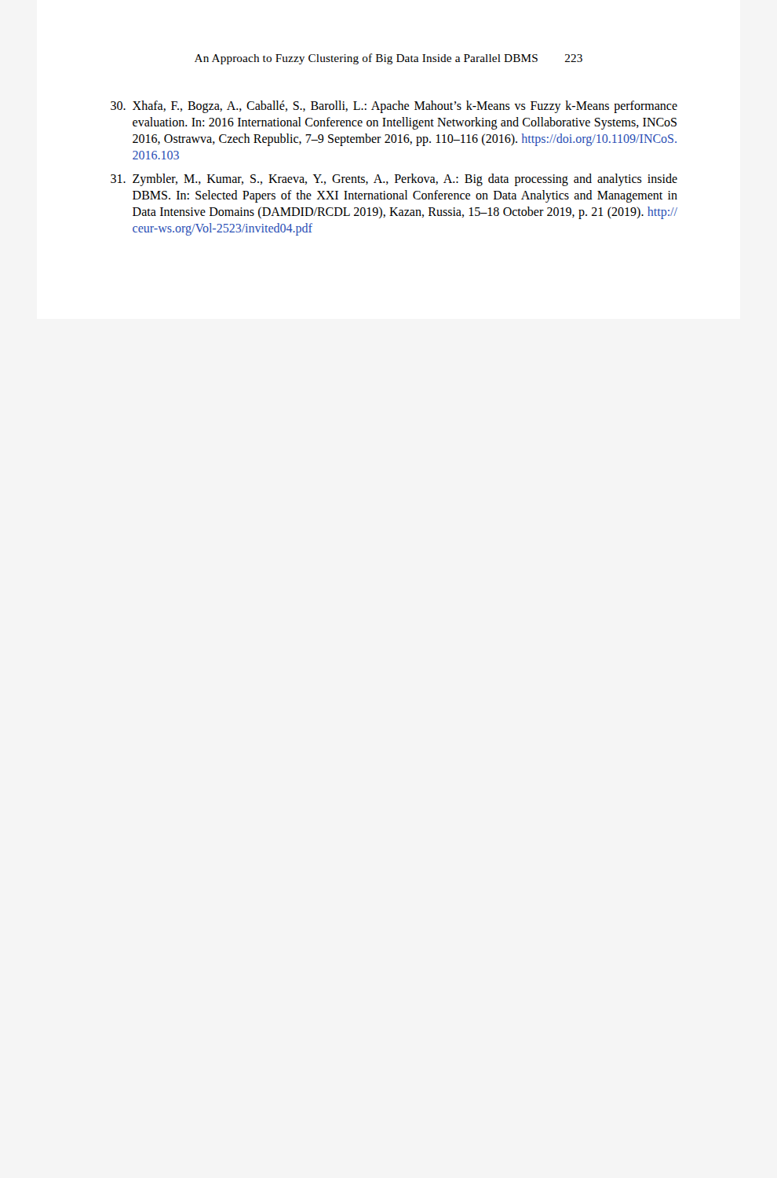An Approach to Fuzzy Clustering of Big Data Inside a Parallel DBMS223
30. Xhafa, F., Bogza, A., Caballé, S., Barolli, L.: Apache Mahout’s k-Means vs Fuzzy k-Means performance evaluation. In: 2016 International Conference on Intelligent Networking and Collaborative Systems, INCoS 2016, Ostrawva, Czech Republic, 7–9 September 2016, pp. 110–116 (2016). https://doi.org/10.1109/INCoS.2016.103
31. Zymbler, M., Kumar, S., Kraeva, Y., Grents, A., Perkova, A.: Big data processing and analytics inside DBMS. In: Selected Papers of the XXI International Conference on Data Analytics and Management in Data Intensive Domains (DAMDID/RCDL 2019), Kazan, Russia, 15–18 October 2019, p. 21 (2019). http://ceur-ws.org/Vol-2523/invited04.pdf